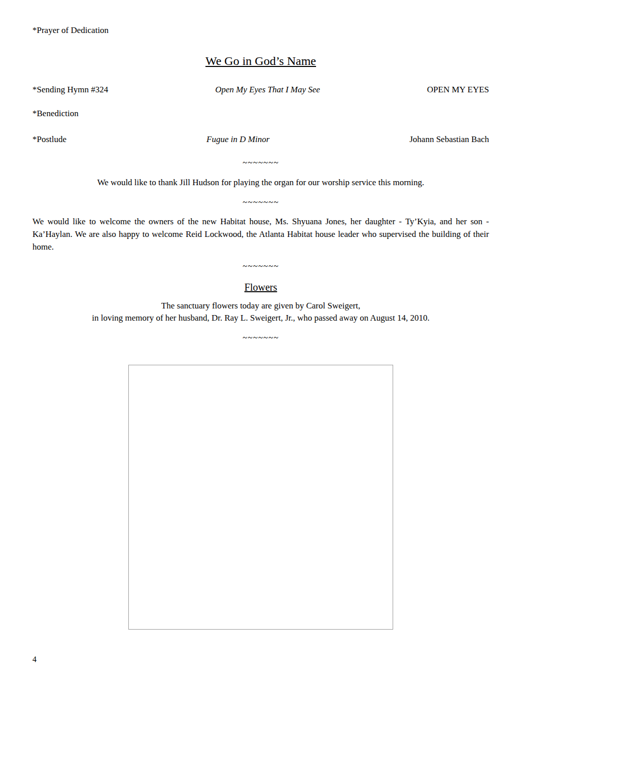*Prayer of Dedication
We Go in God’s Name
*Sending Hymn #324 Open My Eyes That I May See OPEN MY EYES
*Benediction
*Postlude Fugue in D Minor Johann Sebastian Bach
~~~~~~~
We would like to thank Jill Hudson for playing the organ for our worship service this morning.
~~~~~~~
We would like to welcome the owners of the new Habitat house, Ms. Shyuana Jones, her daughter - Ty’Kyia, and her son - Ka’Haylan. We are also happy to welcome Reid Lockwood, the Atlanta Habitat house leader who supervised the building of their home.
~~~~~~~
Flowers
The sanctuary flowers today are given by Carol Sweigert,
in loving memory of her husband, Dr. Ray L. Sweigert, Jr., who passed away on August 14, 2010.
~~~~~~~
4